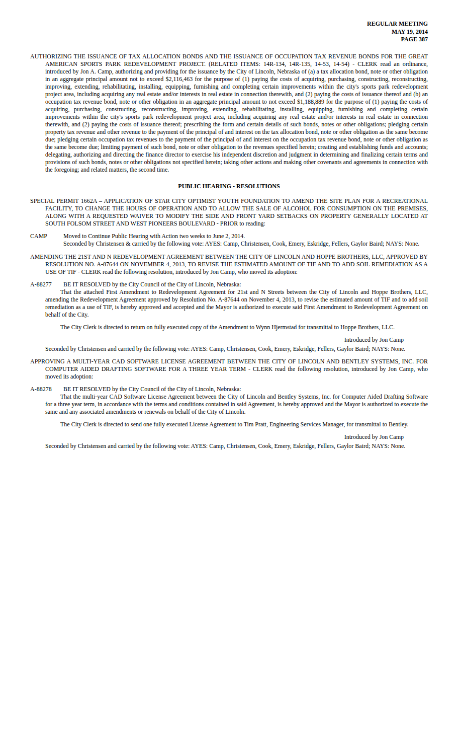REGULAR MEETING
MAY 19, 2014
PAGE 387
AUTHORIZING THE ISSUANCE OF TAX ALLOCATION BONDS AND THE ISSUANCE OF OCCUPATION TAX REVENUE BONDS FOR THE GREAT AMERICAN SPORTS PARK REDEVELOPMENT PROJECT. (RELATED ITEMS: 14R-134, 14R-135, 14-53, 14-54) - CLERK read an ordinance, introduced by Jon A. Camp, authorizing and providing for the issuance by the City of Lincoln, Nebraska of (a) a tax allocation bond, note or other obligation in an aggregate principal amount not to exceed $2,116,463 for the purpose of (1) paying the costs of acquiring, purchasing, constructing, reconstructing, improving, extending, rehabilitating, installing, equipping, furnishing and completing certain improvements within the city's sports park redevelopment project area, including acquiring any real estate and/or interests in real estate in connection therewith, and (2) paying the costs of issuance thereof and (b) an occupation tax revenue bond, note or other obligation in an aggregate principal amount to not exceed $1,188,889 for the purpose of (1) paying the costs of acquiring, purchasing, constructing, reconstructing, improving, extending, rehabilitating, installing, equipping, furnishing and completing certain improvements within the city's sports park redevelopment project area, including acquiring any real estate and/or interests in real estate in connection therewith, and (2) paying the costs of issuance thereof; prescribing the form and certain details of such bonds, notes or other obligations; pledging certain property tax revenue and other revenue to the payment of the principal of and interest on the tax allocation bond, note or other obligation as the same become due; pledging certain occupation tax revenues to the payment of the principal of and interest on the occupation tax revenue bond, note or other obligation as the same become due; limiting payment of such bond, note or other obligation to the revenues specified herein; creating and establishing funds and accounts; delegating, authorizing and directing the finance director to exercise his independent discretion and judgment in determining and finalizing certain terms and provisions of such bonds, notes or other obligations not specified herein; taking other actions and making other covenants and agreements in connection with the foregoing; and related matters, the second time.
PUBLIC HEARING - RESOLUTIONS
SPECIAL PERMIT 1662A – APPLICATION OF STAR CITY OPTIMIST YOUTH FOUNDATION TO AMEND THE SITE PLAN FOR A RECREATIONAL FACILITY, TO CHANGE THE HOURS OF OPERATION AND TO ALLOW THE SALE OF ALCOHOL FOR CONSUMPTION ON THE PREMISES, ALONG WITH A REQUESTED WAIVER TO MODIFY THE SIDE AND FRONT YARD SETBACKS ON PROPERTY GENERALLY LOCATED AT SOUTH FOLSOM STREET AND WEST PIONEERS BOULEVARD - PRIOR to reading:
| CAMP | Moved to Continue Public Hearing with Action two weeks to June 2, 2014. |
| | Seconded by Christensen & carried by the following vote: AYES: Camp, Christensen, Cook, Emery, Eskridge, Fellers, Gaylor Baird; NAYS: None. |
AMENDING THE 21ST AND N REDEVELOPMENT AGREEMENT BETWEEN THE CITY OF LINCOLN AND HOPPE BROTHERS, LLC, APPROVED BY RESOLUTION NO. A-87644 ON NOVEMBER 4, 2013, TO REVISE THE ESTIMATED AMOUNT OF TIF AND TO ADD SOIL REMEDIATION AS A USE OF TIF - CLERK read the following resolution, introduced by Jon Camp, who moved its adoption:
| A-88277 | BE IT RESOLVED by the City Council of the City of Lincoln, Nebraska: |
That the attached First Amendment to Redevelopment Agreement for 21st and N Streets between the City of Lincoln and Hoppe Brothers, LLC, amending the Redevelopment Agreement approved by Resolution No. A-87644 on November 4, 2013, to revise the estimated amount of TIF and to add soil remediation as a use of TIF, is hereby approved and accepted and the Mayor is authorized to execute said First Amendment to Redevelopment Agreement on behalf of the City.
The City Clerk is directed to return on fully executed copy of the Amendment to Wynn Hjermstad for transmittal to Hoppe Brothers, LLC.
Introduced by Jon Camp
Seconded by Christensen and carried by the following vote: AYES: Camp, Christensen, Cook, Emery, Eskridge, Fellers, Gaylor Baird; NAYS: None.
APPROVING A MULTI-YEAR CAD SOFTWARE LICENSE AGREEMENT BETWEEN THE CITY OF LINCOLN AND BENTLEY SYSTEMS, INC. FOR COMPUTER AIDED DRAFTING SOFTWARE FOR A THREE YEAR TERM - CLERK read the following resolution, introduced by Jon Camp, who moved its adoption:
| A-88278 | BE IT RESOLVED by the City Council of the City of Lincoln, Nebraska: |
That the multi-year CAD Software License Agreement between the City of Lincoln and Bentley Systems, Inc. for Computer Aided Drafting Software for a three year term, in accordance with the terms and conditions contained in said Agreement, is hereby approved and the Mayor is authorized to execute the same and any associated amendments or renewals on behalf of the City of Lincoln.
The City Clerk is directed to send one fully executed License Agreement to Tim Pratt, Engineering Services Manager, for transmittal to Bentley.
Introduced by Jon Camp
Seconded by Christensen and carried by the following vote: AYES: Camp, Christensen, Cook, Emery, Eskridge, Fellers, Gaylor Baird; NAYS: None.